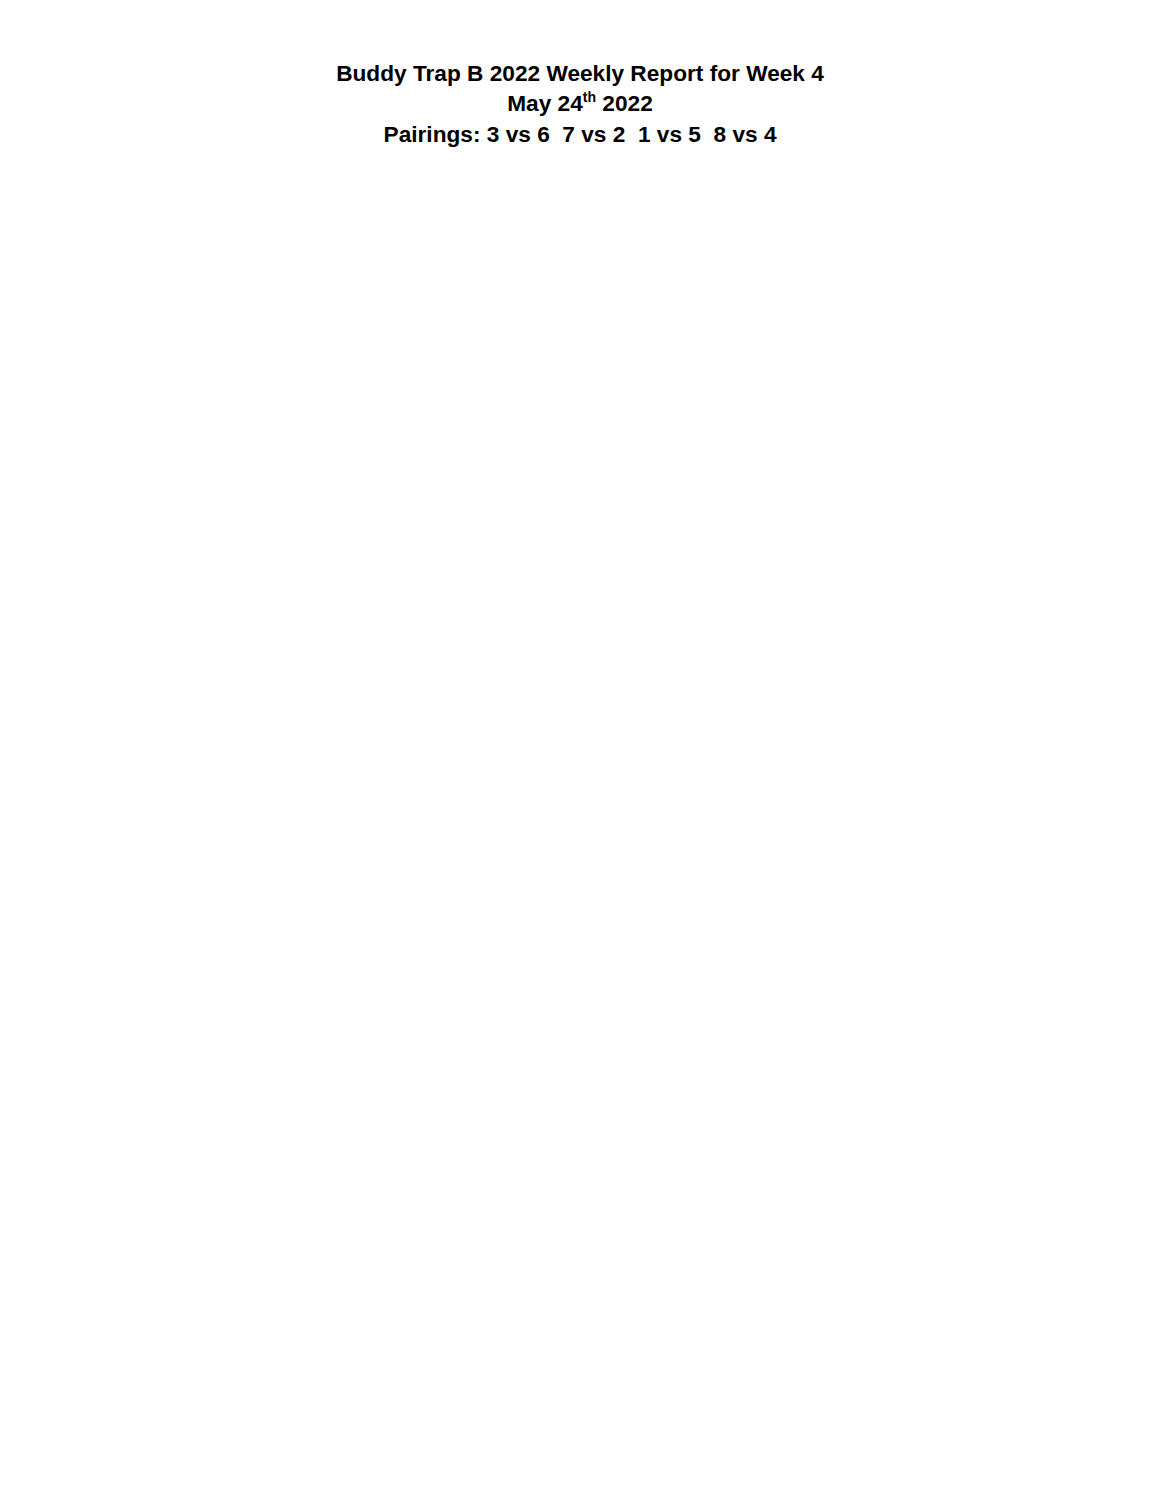Buddy Trap B 2022 Weekly Report for Week 4 May 24th 2022 Pairings: 3 vs 6 7 vs 2 1 vs 5 8 vs 4